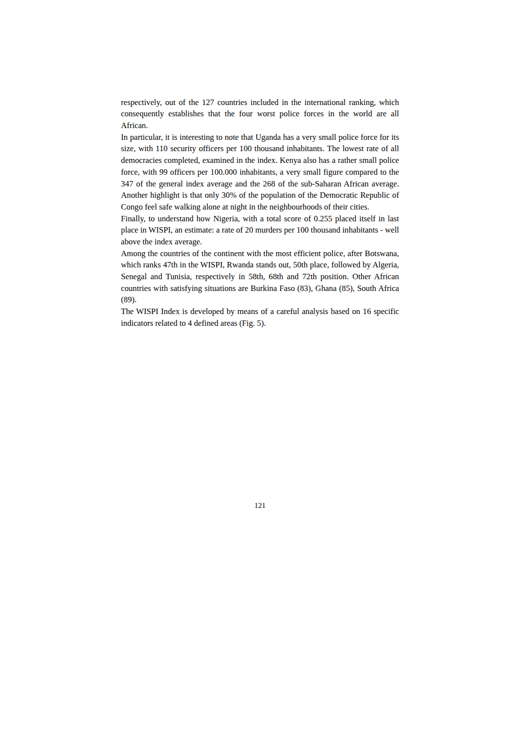respectively, out of the 127 countries included in the international ranking, which consequently establishes that the four worst police forces in the world are all African.
In particular, it is interesting to note that Uganda has a very small police force for its size, with 110 security officers per 100 thousand inhabitants. The lowest rate of all democracies completed, examined in the index. Kenya also has a rather small police force, with 99 officers per 100.000 inhabitants, a very small figure compared to the 347 of the general index average and the 268 of the sub-Saharan African average. Another highlight is that only 30% of the population of the Democratic Republic of Congo feel safe walking alone at night in the neighbourhoods of their cities.
Finally, to understand how Nigeria, with a total score of 0.255 placed itself in last place in WISPI, an estimate: a rate of 20 murders per 100 thousand inhabitants - well above the index average.
Among the countries of the continent with the most efficient police, after Botswana, which ranks 47th in the WISPI, Rwanda stands out, 50th place, followed by Algeria, Senegal and Tunisia, respectively in 58th, 68th and 72th position. Other African countries with satisfying situations are Burkina Faso (83), Ghana (85), South Africa (89).
The WISPI Index is developed by means of a careful analysis based on 16 specific indicators related to 4 defined areas (Fig. 5).
121